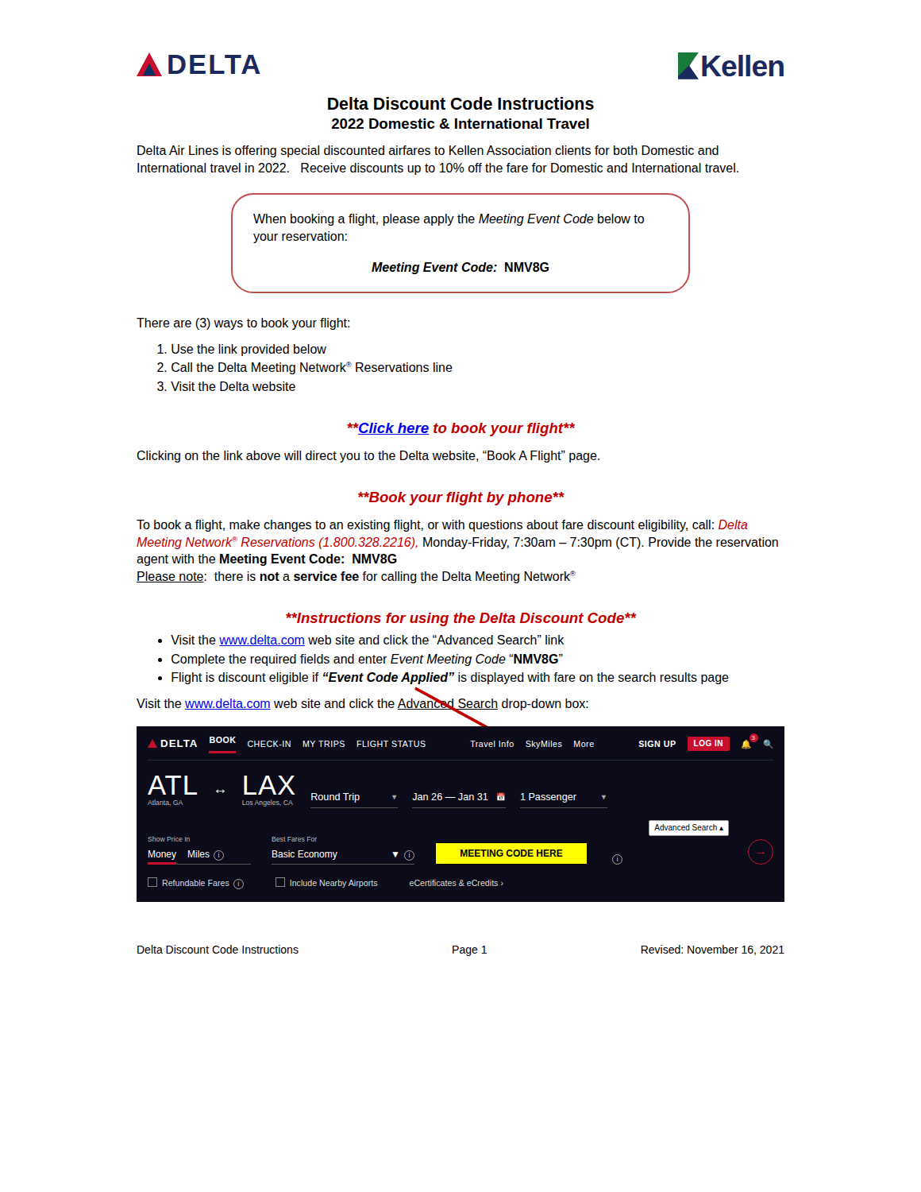DELTA
Kellen
Delta Discount Code Instructions 2022 Domestic & International Travel
Delta Air Lines is offering special discounted airfares to Kellen Association clients for both Domestic and International travel in 2022. Receive discounts up to 10% off the fare for Domestic and International travel.
When booking a flight, please apply the Meeting Event Code below to your reservation:
Meeting Event Code: NMV8G
There are (3) ways to book your flight:
Use the link provided below
Call the Delta Meeting Network® Reservations line
Visit the Delta website
**Click here to book your flight**
Clicking on the link above will direct you to the Delta website, “Book A Flight” page.
**Book your flight by phone**
To book a flight, make changes to an existing flight, or with questions about fare discount eligibility, call: Delta Meeting Network® Reservations (1.800.328.2216), Monday-Friday, 7:30am – 7:30pm (CT). Provide the reservation agent with the Meeting Event Code: NMV8G
Please note: there is not a service fee for calling the Delta Meeting Network®
**Instructions for using the Delta Discount Code**
Visit the www.delta.com web site and click the “Advanced Search” link
Complete the required fields and enter Event Meeting Code “NMV8G”
Flight is discount eligible if “Event Code Applied” is displayed with fare on the search results page
Visit the www.delta.com web site and click the Advanced Search drop-down box:
DELTA BOOK CHECK-IN MY TRIPS FLIGHT STATUS Travel Info SkyMiles More SIGN UP LOG IN 🔔3 🔍
ATL
Atlanta, GA
↔
LAX
Los Angeles, CA
Round Trip▼
Jan 26 — Jan 31📅
1 Passenger▼
Advanced Search ▴
Show Price In
Money Miles i
Best Fares For
Basic Economy▼i
MEETING CODE HERE
i
→
Refundable Faresi Include Nearby Airports eCertificates & eCredits ›
Delta Discount Code Instructions Page 1 Revised: November 16, 2021